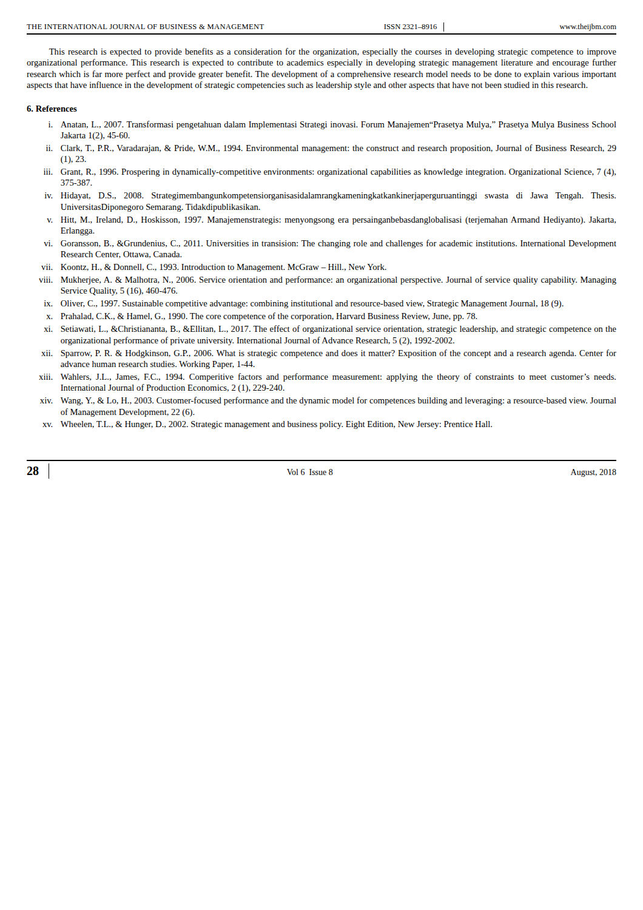The International Journal of Business & Management ISSN 2321–8916 www.theijbm.com
This research is expected to provide benefits as a consideration for the organization, especially the courses in developing strategic competence to improve organizational performance. This research is expected to contribute to academics especially in developing strategic management literature and encourage further research which is far more perfect and provide greater benefit. The development of a comprehensive research model needs to be done to explain various important aspects that have influence in the development of strategic competencies such as leadership style and other aspects that have not been studied in this research.
6. References
Anatan, L., 2007. Transformasi pengetahuan dalam Implementasi Strategi inovasi. Forum Manajemen“Prasetya Mulya,” Prasetya Mulya Business School Jakarta 1(2), 45-60.
Clark, T., P.R., Varadarajan, & Pride, W.M., 1994. Environmental management: the construct and research proposition, Journal of Business Research, 29 (1), 23.
Grant, R., 1996. Prospering in dynamically-competitive environments: organizational capabilities as knowledge integration. Organizational Science, 7 (4), 375-387.
Hidayat, D.S., 2008. Strategimembangunkompetensiorganisasidalamrangkameningkatkankinerjaperguruantinggi swasta di Jawa Tengah. Thesis. UniversitasDiponegoro Semarang. Tidakdipublikasikan.
Hitt, M., Ireland, D., Hoskisson, 1997. Manajemenstrategis: menyongsong era persainganbebasdanglobalisasi (terjemahan Armand Hediyanto). Jakarta, Erlangga.
Goransson, B., &Grundenius, C., 2011. Universities in transision: The changing role and challenges for academic institutions. International Development Research Center, Ottawa, Canada.
Koontz, H., & Donnell, C., 1993. Introduction to Management. McGraw – Hill., New York.
Mukherjee, A. & Malhotra, N., 2006. Service orientation and performance: an organizational perspective. Journal of service quality capability. Managing Service Quality, 5 (16), 460-476.
Oliver, C., 1997. Sustainable competitive advantage: combining institutional and resource-based view, Strategic Management Journal, 18 (9).
Prahalad, C.K., & Hamel, G., 1990. The core competence of the corporation, Harvard Business Review, June, pp. 78.
Setiawati, L., &Christiananta, B., &Ellitan, L., 2017. The effect of organizational service orientation, strategic leadership, and strategic competence on the organizational performance of private university. International Journal of Advance Research, 5 (2), 1992-2002.
Sparrow, P. R. & Hodgkinson, G.P., 2006. What is strategic competence and does it matter? Exposition of the concept and a research agenda. Center for advance human research studies. Working Paper, 1-44.
Wahlers, J.L., James, F.C., 1994. Comperitive factors and performance measurement: applying the theory of constraints to meet customer’s needs. International Journal of Production Economics, 2 (1), 229-240.
Wang, Y., & Lo, H., 2003. Customer-focused performance and the dynamic model for competences building and leveraging: a resource-based view. Journal of Management Development, 22 (6).
Wheelen, T.L., & Hunger, D., 2002. Strategic management and business policy. Eight Edition, New Jersey: Prentice Hall.
28 Vol 6 Issue 8 August, 2018